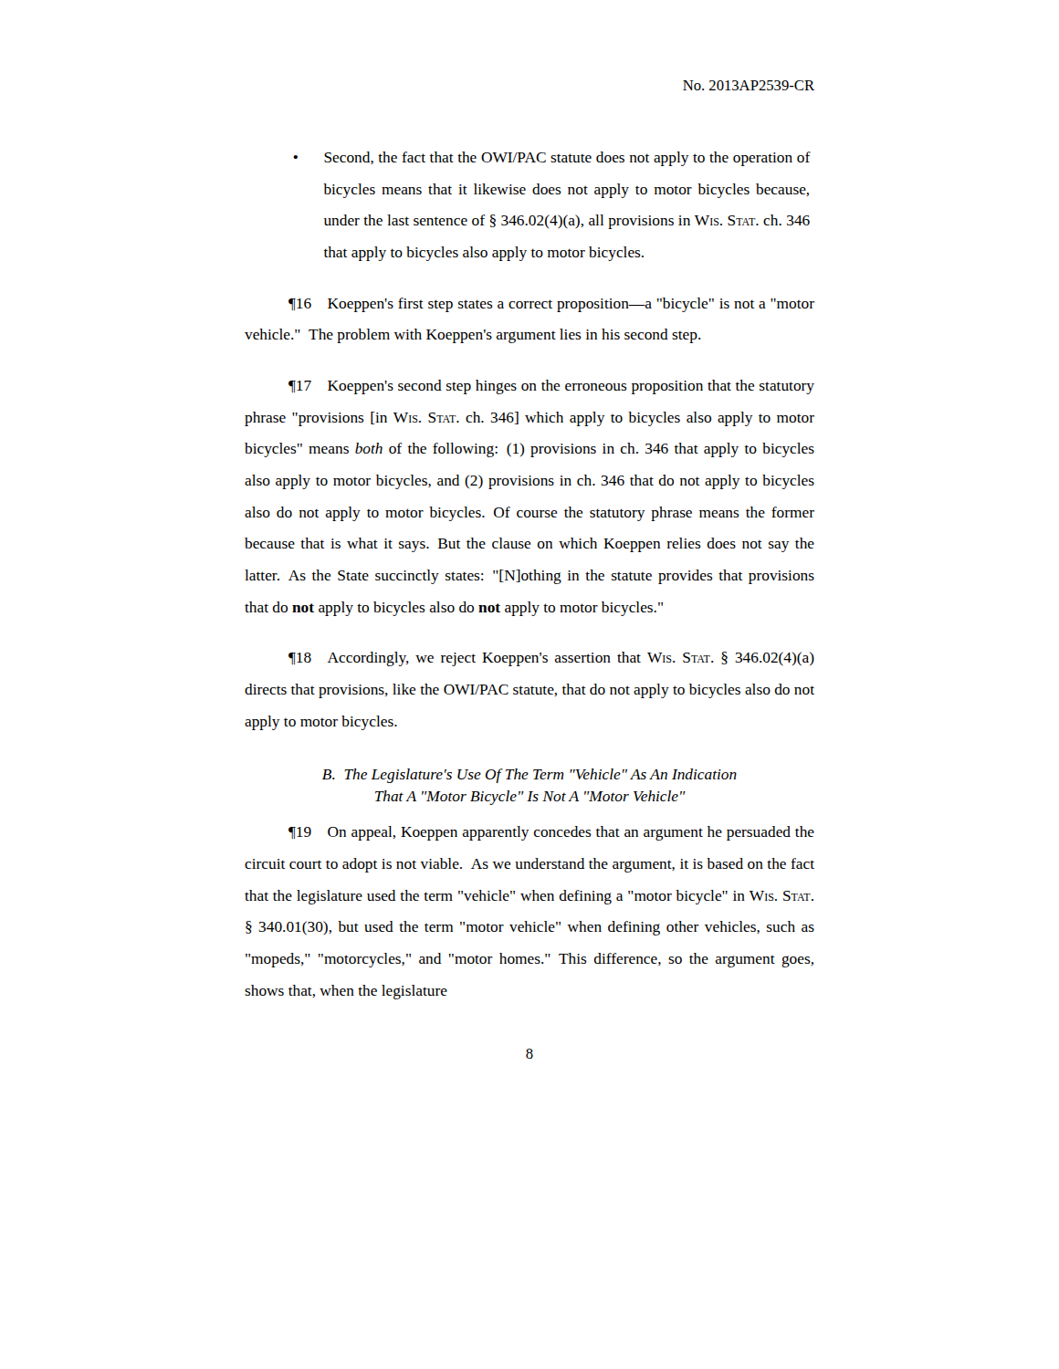No. 2013AP2539-CR
Second, the fact that the OWI/PAC statute does not apply to the operation of bicycles means that it likewise does not apply to motor bicycles because, under the last sentence of § 346.02(4)(a), all provisions in Wis. Stat. ch. 346 that apply to bicycles also apply to motor bicycles.
¶16 Koeppen's first step states a correct proposition—a "bicycle" is not a "motor vehicle." The problem with Koeppen's argument lies in his second step.
¶17 Koeppen's second step hinges on the erroneous proposition that the statutory phrase "provisions [in Wis. Stat. ch. 346] which apply to bicycles also apply to motor bicycles" means both of the following: (1) provisions in ch. 346 that apply to bicycles also apply to motor bicycles, and (2) provisions in ch. 346 that do not apply to bicycles also do not apply to motor bicycles. Of course the statutory phrase means the former because that is what it says. But the clause on which Koeppen relies does not say the latter. As the State succinctly states: "[N]othing in the statute provides that provisions that do not apply to bicycles also do not apply to motor bicycles."
¶18 Accordingly, we reject Koeppen's assertion that Wis. Stat. § 346.02(4)(a) directs that provisions, like the OWI/PAC statute, that do not apply to bicycles also do not apply to motor bicycles.
B. The Legislature's Use Of The Term "Vehicle" As An Indication
That A "Motor Bicycle" Is Not A "Motor Vehicle"
¶19 On appeal, Koeppen apparently concedes that an argument he persuaded the circuit court to adopt is not viable. As we understand the argument, it is based on the fact that the legislature used the term "vehicle" when defining a "motor bicycle" in Wis. Stat. § 340.01(30), but used the term "motor vehicle" when defining other vehicles, such as "mopeds," "motorcycles," and "motor homes." This difference, so the argument goes, shows that, when the legislature
8